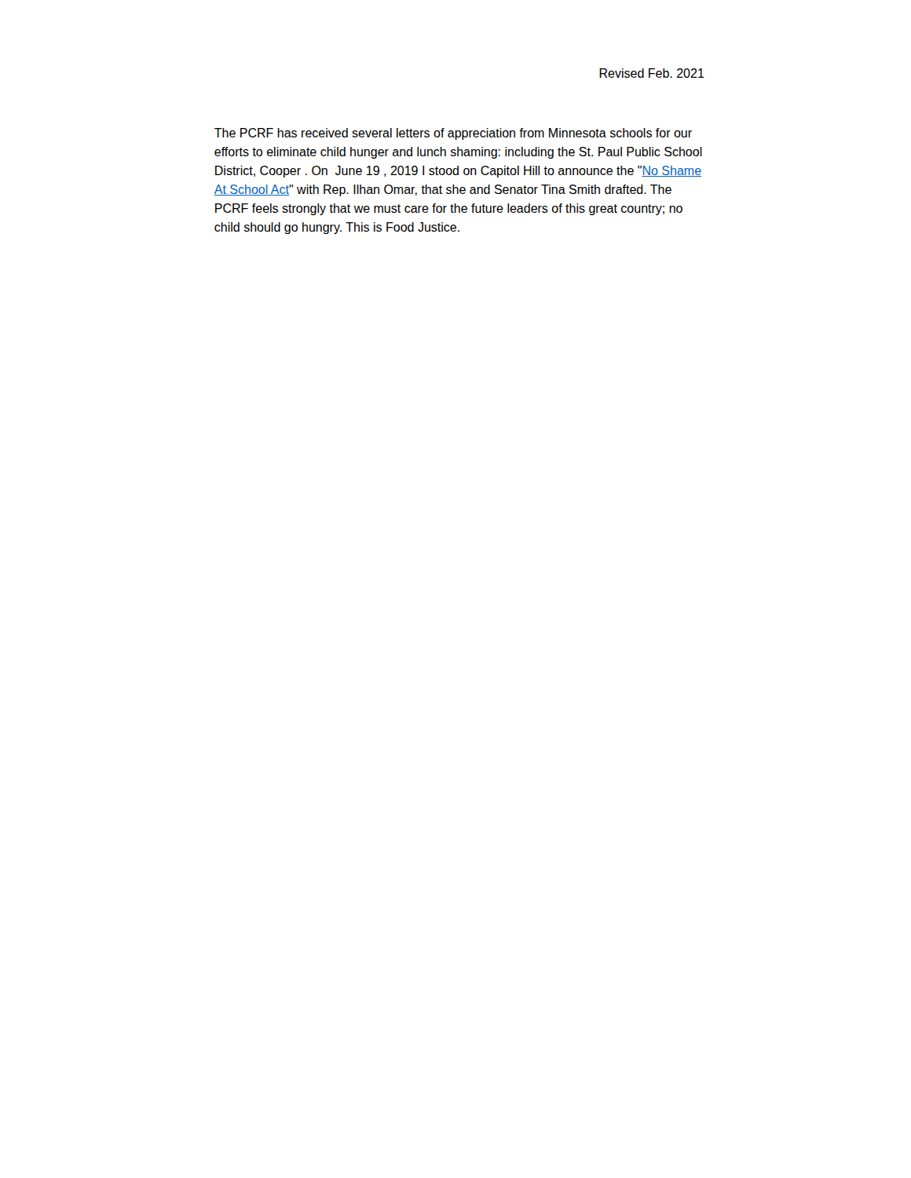Revised Feb. 2021
The PCRF has received several letters of appreciation from Minnesota schools for our efforts to eliminate child hunger and lunch shaming: including the St. Paul Public School District, Cooper . On June 19 , 2019 I stood on Capitol Hill to announce the "No Shame At School Act" with Rep. Ilhan Omar, that she and Senator Tina Smith drafted. The PCRF feels strongly that we must care for the future leaders of this great country; no child should go hungry. This is Food Justice.